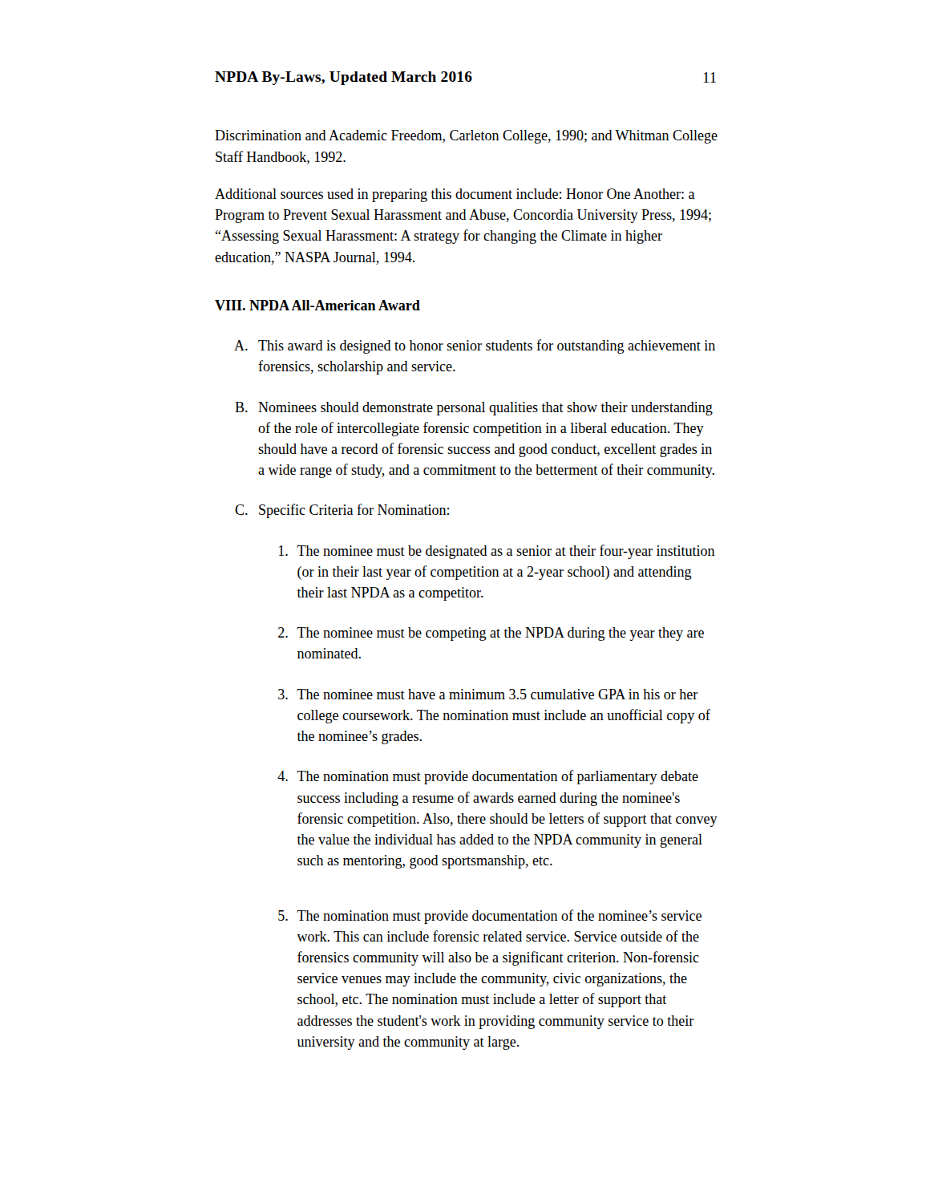NPDA By-Laws, Updated March 2016
11
Discrimination and Academic Freedom, Carleton College, 1990; and Whitman College Staff Handbook, 1992.
Additional sources used in preparing this document include: Honor One Another: a Program to Prevent Sexual Harassment and Abuse, Concordia University Press, 1994; “Assessing Sexual Harassment: A strategy for changing the Climate in higher education,” NASPA Journal, 1994.
VIII. NPDA All-American Award
This award is designed to honor senior students for outstanding achievement in forensics, scholarship and service.
Nominees should demonstrate personal qualities that show their understanding of the role of intercollegiate forensic competition in a liberal education. They should have a record of forensic success and good conduct, excellent grades in a wide range of study, and a commitment to the betterment of their community.
Specific Criteria for Nomination:
The nominee must be designated as a senior at their four-year institution (or in their last year of competition at a 2-year school) and attending their last NPDA as a competitor.
The nominee must be competing at the NPDA during the year they are nominated.
The nominee must have a minimum 3.5 cumulative GPA in his or her college coursework. The nomination must include an unofficial copy of the nominee’s grades.
The nomination must provide documentation of parliamentary debate success including a resume of awards earned during the nominee's forensic competition. Also, there should be letters of support that convey the value the individual has added to the NPDA community in general such as mentoring, good sportsmanship, etc.
The nomination must provide documentation of the nominee’s service work. This can include forensic related service. Service outside of the forensics community will also be a significant criterion. Non-forensic service venues may include the community, civic organizations, the school, etc. The nomination must include a letter of support that addresses the student's work in providing community service to their university and the community at large.